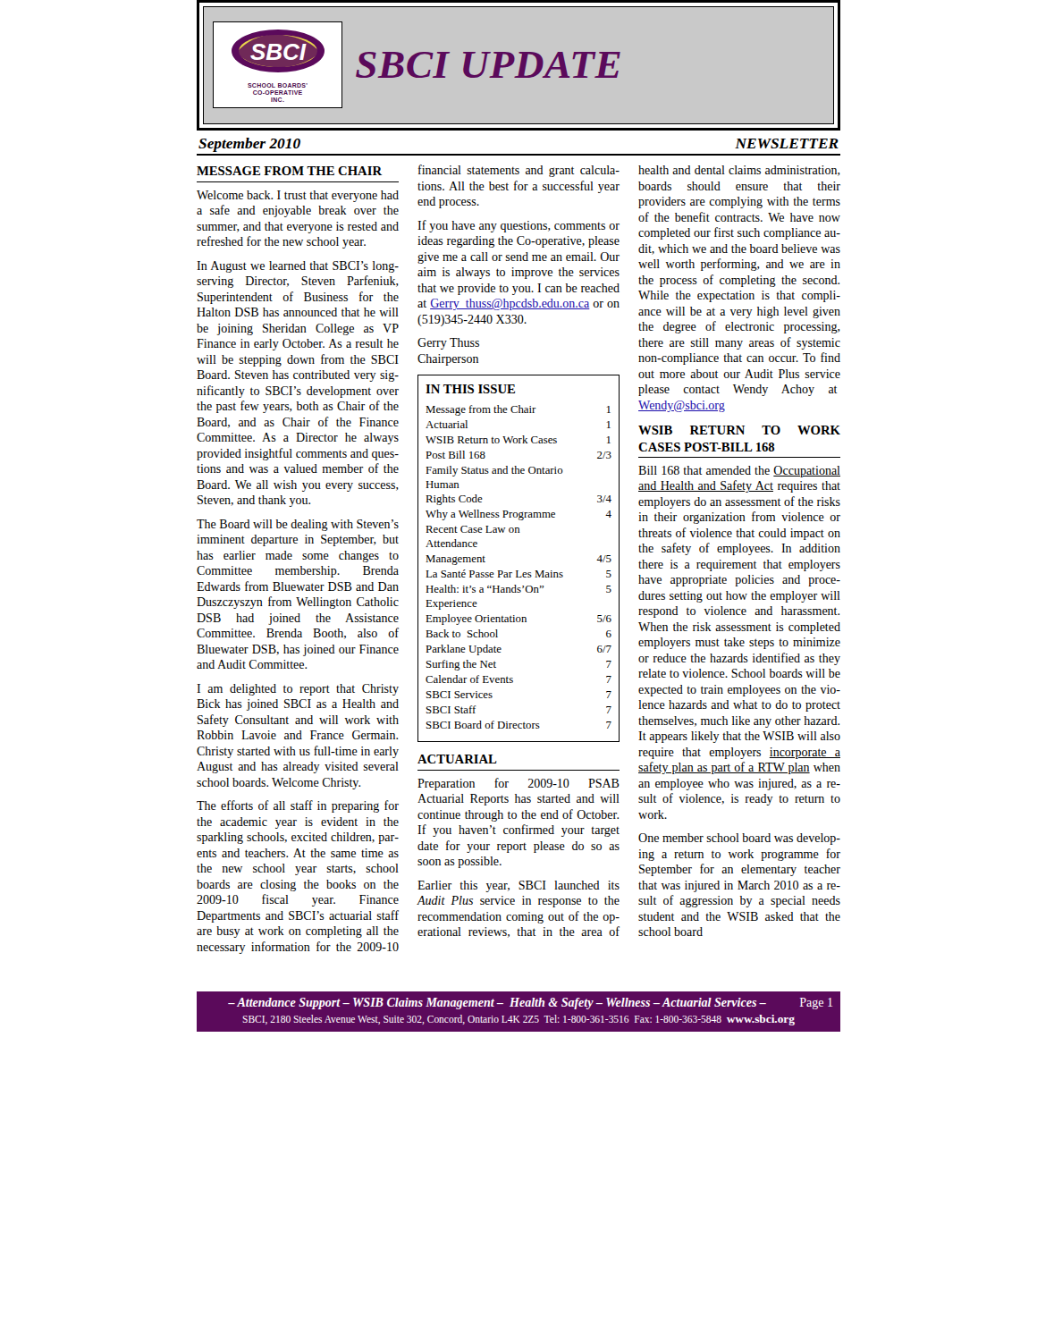SBCI
SCHOOL BOARDS'
CO-OPERATIVE
INC.
SBCI UPDATE
September 2010
NEWSLETTER
Message from the Chair
Welcome back. I trust that everyone had a safe and enjoyable break over the summer, and that everyone is rested and refreshed for the new school year.
In August we learned that SBCI’s long-serving Director, Steven Parfeniuk, Superintendent of Business for the Halton DSB has announced that he will be joining Sheridan College as VP Finance in early October. As a result he will be stepping down from the SBCI Board. Steven has contributed very significantly to SBCI’s development over the past few years, both as Chair of the Board, and as Chair of the Finance Committee. As a Director he always provided insightful comments and questions and was a valued member of the Board. We all wish you every success, Steven, and thank you.
The Board will be dealing with Steven’s imminent departure in September, but has earlier made some changes to Committee membership. Brenda Edwards from Bluewater DSB and Dan Duszczyszyn from Wellington Catholic DSB had joined the Assistance Committee. Brenda Booth, also of Bluewater DSB, has joined our Finance and Audit Committee.
I am delighted to report that Christy Bick has joined SBCI as a Health and Safety Consultant and will work with Robbin Lavoie and France Germain. Christy started with us full-time in early August and has already visited several school boards. Welcome Christy.
The efforts of all staff in preparing for the academic year is evident in the sparkling schools, excited children, parents and teachers. At the same time as the new school year starts, school boards are closing the books on the 2009-10 fiscal year. Finance Departments and SBCI’s actuarial staff are busy at work on completing all the necessary information for the 2009-10 financial statements and grant calculations. All the best for a successful year end process.
If you have any questions, comments or ideas regarding the Co-operative, please give me a call or send me an email. Our aim is always to improve the services that we provide to you. I can be reached at Gerry_thuss@hpcdsb.edu.on.ca or on (519)345-2440 X330.
Gerry Thuss
Chairperson
In This Issue
| Message from the Chair | 1 |
| Actuarial | 1 |
| WSIB Return to Work Cases | 1 |
| Post Bill 168 | 2/3 |
| Family Status and the Ontario Human | |
| Rights Code | 3/4 |
| Why a Wellness Programme | 4 |
| Recent Case Law on Attendance | |
| Management | 4/5 |
| La Santé Passe Par Les Mains | 5 |
| Health: it’s a “Hands’On” Experience | 5 |
| Employee Orientation | 5/6 |
| Back to School | 6 |
| Parklane Update | 6/7 |
| Surfing the Net | 7 |
| Calendar of Events | 7 |
| SBCI Services | 7 |
| SBCI Staff | 7 |
| SBCI Board of Directors | 7 |
Actuarial
Preparation for 2009-10 PSAB Actuarial Reports has started and will continue through to the end of October. If you haven’t confirmed your target date for your report please do so as soon as possible.
Earlier this year, SBCI launched its Audit Plus service in response to the recommendation coming out of the operational reviews, that in the area of health and dental claims administration, boards should ensure that their providers are complying with the terms of the benefit contracts. We have now completed our first such compliance audit, which we and the board believe was well worth performing, and we are in the process of completing the second. While the expectation is that compliance will be at a very high level given the degree of electronic processing, there are still many areas of systemic non-compliance that can occur. To find out more about our Audit Plus service please contact Wendy Achoy at Wendy@sbci.org
WSIB Return to Work Cases Post-Bill 168
Bill 168 that amended the Occupational and Health and Safety Act requires that employers do an assessment of the risks in their organization from violence or threats of violence that could impact on the safety of employees. In addition there is a requirement that employers have appropriate policies and procedures setting out how the employer will respond to violence and harassment. When the risk assessment is completed employers must take steps to minimize or reduce the hazards identified as they relate to violence. School boards will be expected to train employees on the violence hazards and what to do to protect themselves, much like any other hazard. It appears likely that the WSIB will also require that employers incorporate a safety plan as part of a RTW plan when an employee who was injured, as a result of violence, is ready to return to work.
One member school board was developing a return to work programme for September for an elementary teacher that was injured in March 2010 as a result of aggression by a special needs student and the WSIB asked that the school board
– Attendance Support – WSIB Claims Management – Health & Safety – Wellness – Actuarial Services –
Page 1
SBCI, 2180 Steeles Avenue West, Suite 302, Concord, Ontario L4K 2Z5 Tel: 1-800-361-3516 Fax: 1-800-363-5848 www.sbci.org